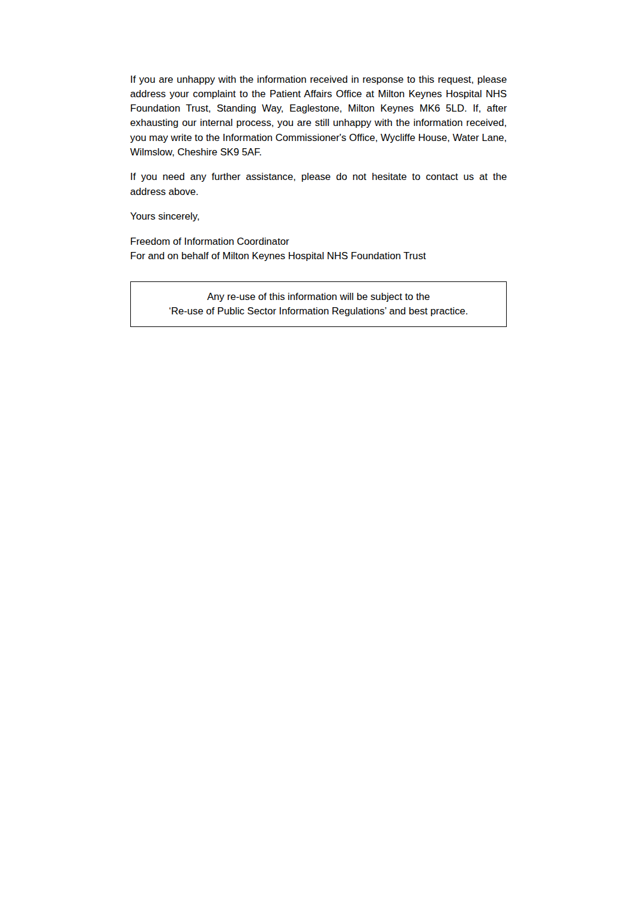If you are unhappy with the information received in response to this request, please address your complaint to the Patient Affairs Office at Milton Keynes Hospital NHS Foundation Trust, Standing Way, Eaglestone, Milton Keynes MK6 5LD. If, after exhausting our internal process, you are still unhappy with the information received, you may write to the Information Commissioner's Office, Wycliffe House, Water Lane, Wilmslow, Cheshire SK9 5AF.
If you need any further assistance, please do not hesitate to contact us at the address above.
Yours sincerely,
Freedom of Information Coordinator
For and on behalf of Milton Keynes Hospital NHS Foundation Trust
Any re-use of this information will be subject to the
‘Re-use of Public Sector Information Regulations’ and best practice.